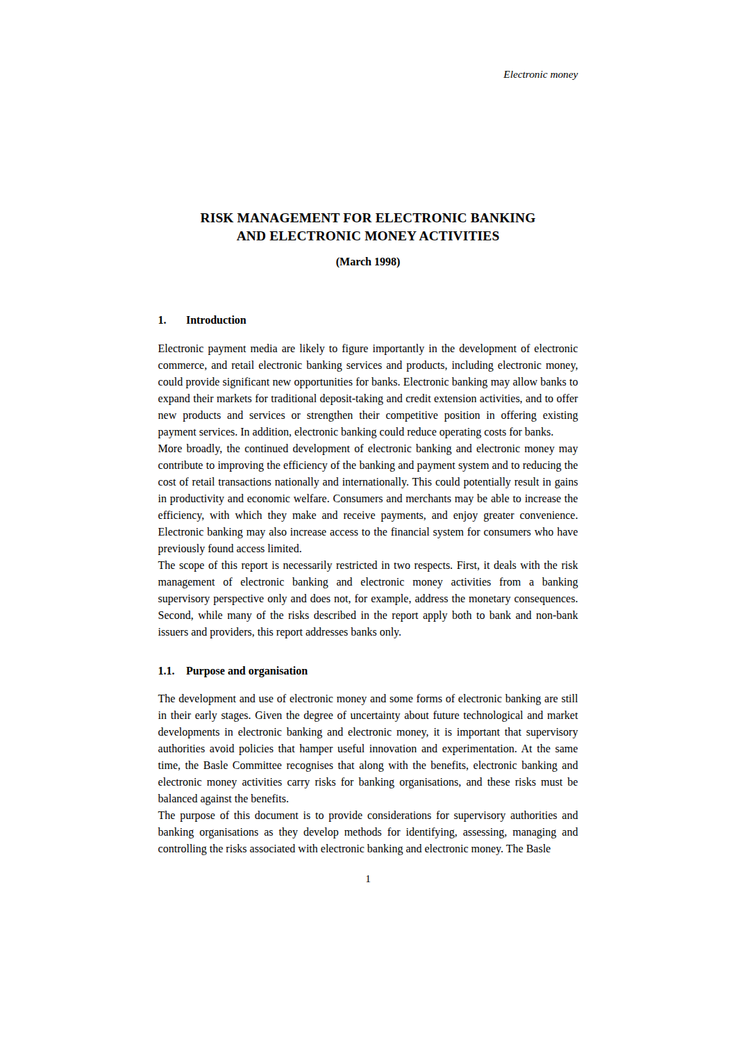Electronic money
RISK MANAGEMENT FOR ELECTRONIC BANKING
AND ELECTRONIC MONEY ACTIVITIES
(March 1998)
1. Introduction
Electronic payment media are likely to figure importantly in the development of electronic commerce, and retail electronic banking services and products, including electronic money, could provide significant new opportunities for banks. Electronic banking may allow banks to expand their markets for traditional deposit-taking and credit extension activities, and to offer new products and services or strengthen their competitive position in offering existing payment services. In addition, electronic banking could reduce operating costs for banks.
More broadly, the continued development of electronic banking and electronic money may contribute to improving the efficiency of the banking and payment system and to reducing the cost of retail transactions nationally and internationally. This could potentially result in gains in productivity and economic welfare. Consumers and merchants may be able to increase the efficiency, with which they make and receive payments, and enjoy greater convenience. Electronic banking may also increase access to the financial system for consumers who have previously found access limited.
The scope of this report is necessarily restricted in two respects. First, it deals with the risk management of electronic banking and electronic money activities from a banking supervisory perspective only and does not, for example, address the monetary consequences. Second, while many of the risks described in the report apply both to bank and non-bank issuers and providers, this report addresses banks only.
1.1. Purpose and organisation
The development and use of electronic money and some forms of electronic banking are still in their early stages. Given the degree of uncertainty about future technological and market developments in electronic banking and electronic money, it is important that supervisory authorities avoid policies that hamper useful innovation and experimentation. At the same time, the Basle Committee recognises that along with the benefits, electronic banking and electronic money activities carry risks for banking organisations, and these risks must be balanced against the benefits.
The purpose of this document is to provide considerations for supervisory authorities and banking organisations as they develop methods for identifying, assessing, managing and controlling the risks associated with electronic banking and electronic money. The Basle
1